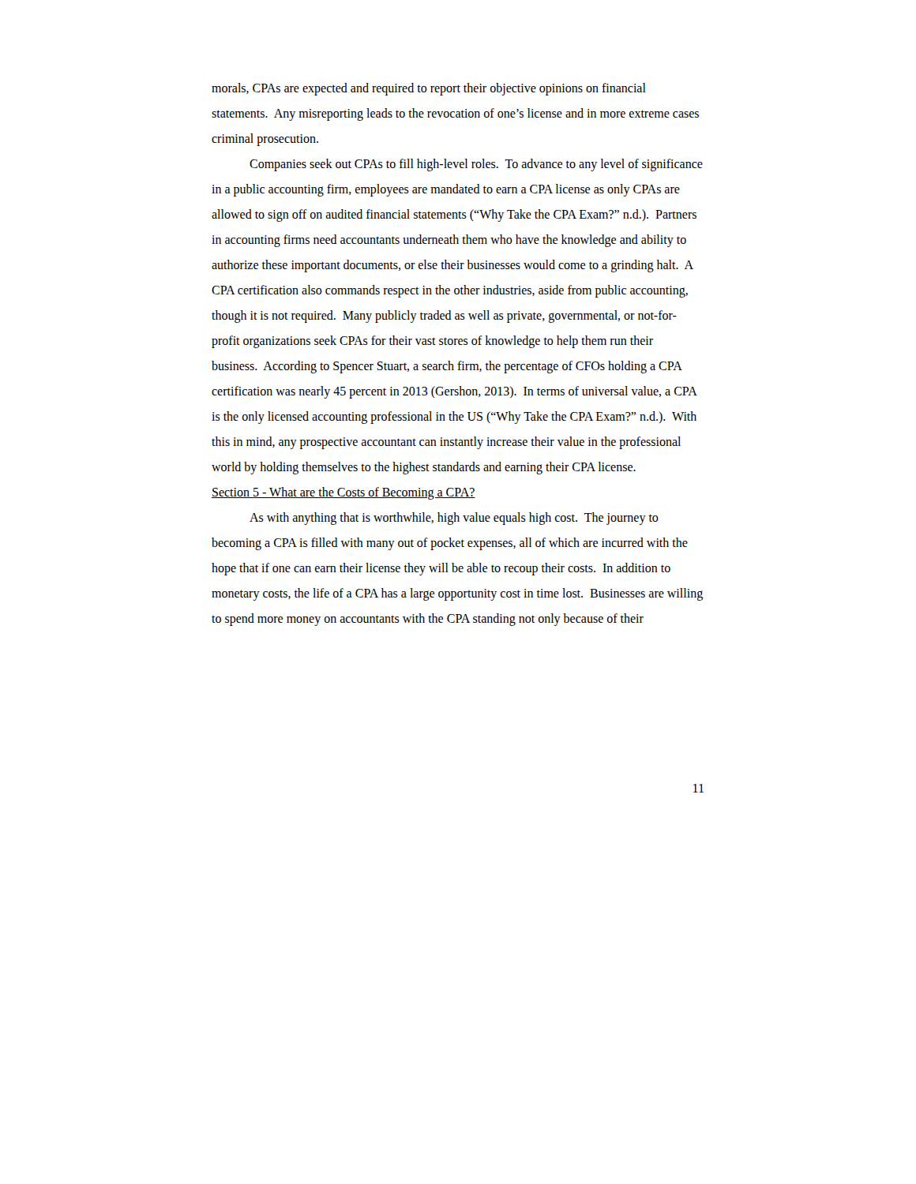morals, CPAs are expected and required to report their objective opinions on financial statements. Any misreporting leads to the revocation of one’s license and in more extreme cases criminal prosecution.
Companies seek out CPAs to fill high-level roles. To advance to any level of significance in a public accounting firm, employees are mandated to earn a CPA license as only CPAs are allowed to sign off on audited financial statements (“Why Take the CPA Exam?” n.d.). Partners in accounting firms need accountants underneath them who have the knowledge and ability to authorize these important documents, or else their businesses would come to a grinding halt. A CPA certification also commands respect in the other industries, aside from public accounting, though it is not required. Many publicly traded as well as private, governmental, or not-for-profit organizations seek CPAs for their vast stores of knowledge to help them run their business. According to Spencer Stuart, a search firm, the percentage of CFOs holding a CPA certification was nearly 45 percent in 2013 (Gershon, 2013). In terms of universal value, a CPA is the only licensed accounting professional in the US (“Why Take the CPA Exam?” n.d.). With this in mind, any prospective accountant can instantly increase their value in the professional world by holding themselves to the highest standards and earning their CPA license.
Section 5 - What are the Costs of Becoming a CPA?
As with anything that is worthwhile, high value equals high cost. The journey to becoming a CPA is filled with many out of pocket expenses, all of which are incurred with the hope that if one can earn their license they will be able to recoup their costs. In addition to monetary costs, the life of a CPA has a large opportunity cost in time lost. Businesses are willing to spend more money on accountants with the CPA standing not only because of their
11